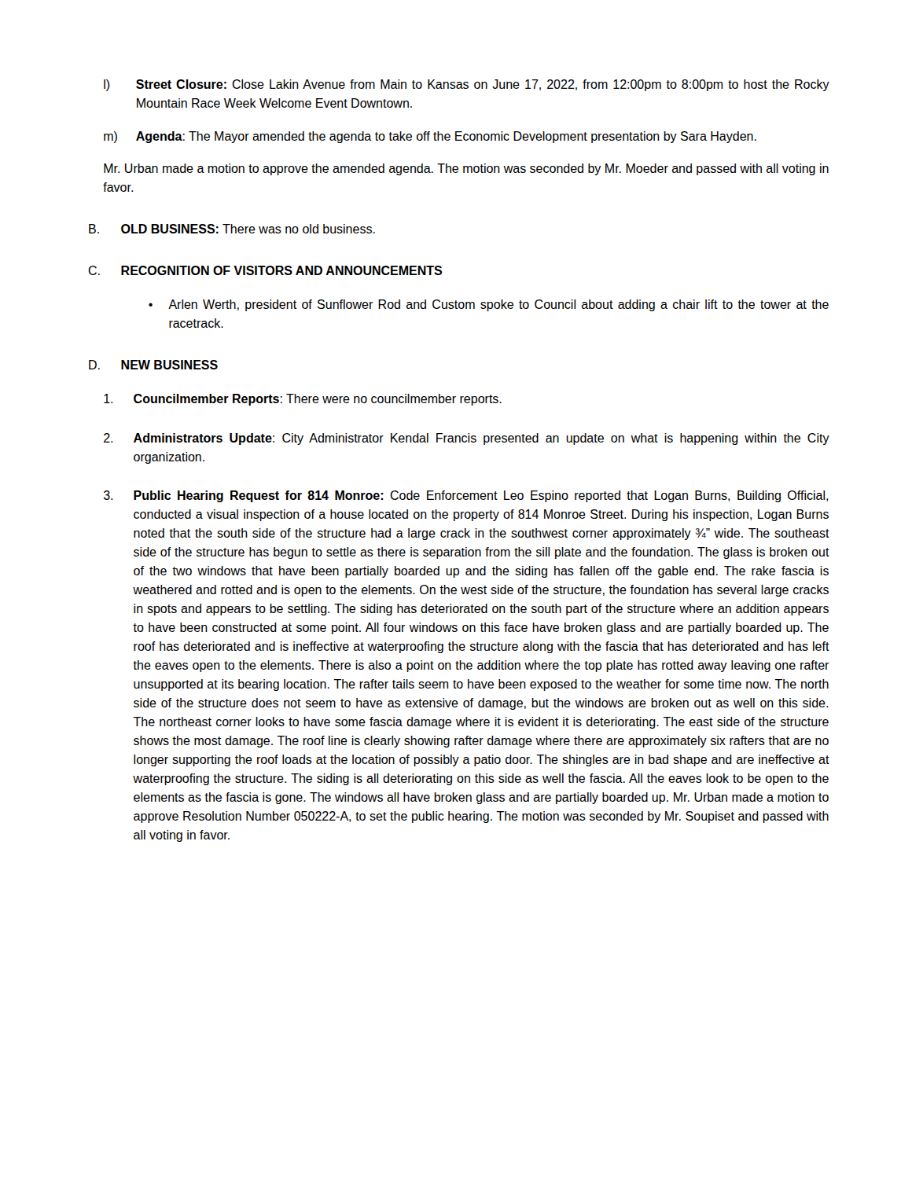l)
Street Closure: Close Lakin Avenue from Main to Kansas on June 17, 2022, from 12:00pm to 8:00pm to host the Rocky Mountain Race Week Welcome Event Downtown.
m)
Agenda: The Mayor amended the agenda to take off the Economic Development presentation by Sara Hayden.
Mr. Urban made a motion to approve the amended agenda. The motion was seconded by Mr. Moeder and passed with all voting in favor.
B.
OLD BUSINESS: There was no old business.
C.
RECOGNITION OF VISITORS AND ANNOUNCEMENTS
•
Arlen Werth, president of Sunflower Rod and Custom spoke to Council about adding a chair lift to the tower at the racetrack.
D.
NEW BUSINESS
1.
Councilmember Reports: There were no councilmember reports.
2.
Administrators Update: City Administrator Kendal Francis presented an update on what is happening within the City organization.
3.
Public Hearing Request for 814 Monroe: Code Enforcement Leo Espino reported that Logan Burns, Building Official, conducted a visual inspection of a house located on the property of 814 Monroe Street. During his inspection, Logan Burns noted that the south side of the structure had a large crack in the southwest corner approximately ¾” wide. The southeast side of the structure has begun to settle as there is separation from the sill plate and the foundation. The glass is broken out of the two windows that have been partially boarded up and the siding has fallen off the gable end. The rake fascia is weathered and rotted and is open to the elements. On the west side of the structure, the foundation has several large cracks in spots and appears to be settling. The siding has deteriorated on the south part of the structure where an addition appears to have been constructed at some point. All four windows on this face have broken glass and are partially boarded up. The roof has deteriorated and is ineffective at waterproofing the structure along with the fascia that has deteriorated and has left the eaves open to the elements. There is also a point on the addition where the top plate has rotted away leaving one rafter unsupported at its bearing location. The rafter tails seem to have been exposed to the weather for some time now. The north side of the structure does not seem to have as extensive of damage, but the windows are broken out as well on this side. The northeast corner looks to have some fascia damage where it is evident it is deteriorating. The east side of the structure shows the most damage. The roof line is clearly showing rafter damage where there are approximately six rafters that are no longer supporting the roof loads at the location of possibly a patio door. The shingles are in bad shape and are ineffective at waterproofing the structure. The siding is all deteriorating on this side as well the fascia. All the eaves look to be open to the elements as the fascia is gone. The windows all have broken glass and are partially boarded up. Mr. Urban made a motion to approve Resolution Number 050222-A, to set the public hearing. The motion was seconded by Mr. Soupiset and passed with all voting in favor.